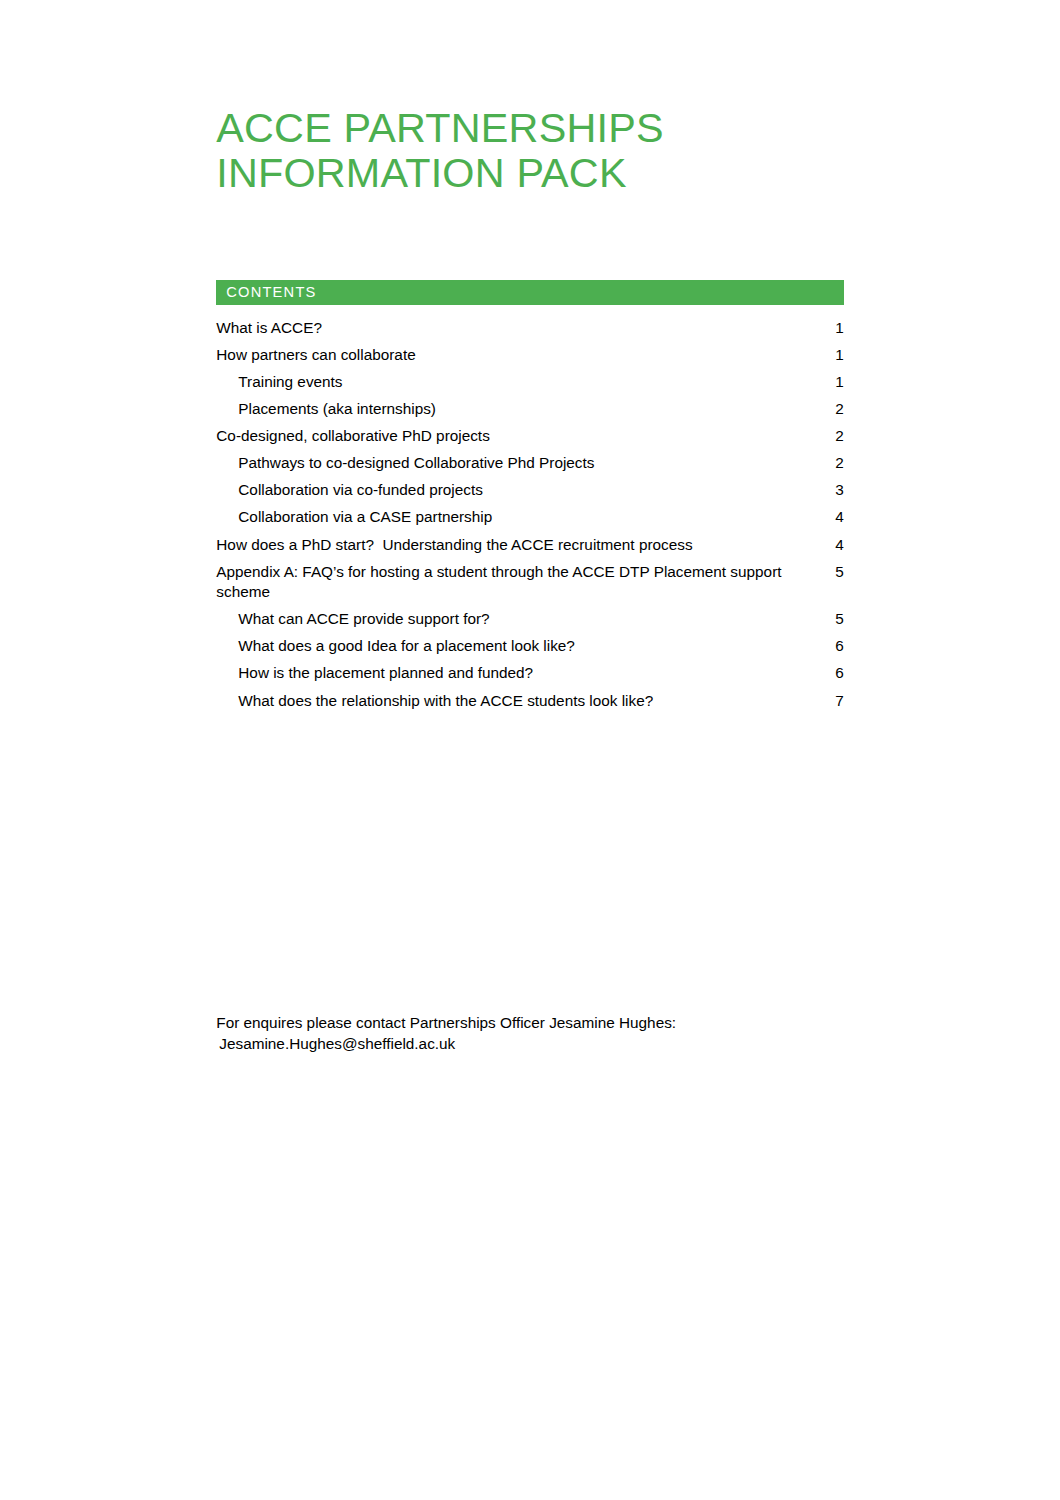ACCE PARTNERSHIPS INFORMATION PACK
CONTENTS
| What is ACCE? | 1 |
| How partners can collaborate | 1 |
| Training events | 1 |
| Placements (aka internships) | 2 |
| Co-designed, collaborative PhD projects | 2 |
| Pathways to co-designed Collaborative Phd Projects | 2 |
| Collaboration via co-funded projects | 3 |
| Collaboration via a CASE partnership | 4 |
| How does a PhD start? Understanding the ACCE recruitment process | 4 |
| Appendix A: FAQ’s for hosting a student through the ACCE DTP Placement support scheme | 5 |
| What can ACCE provide support for? | 5 |
| What does a good Idea for a placement look like? | 6 |
| How is the placement planned and funded? | 6 |
| What does the relationship with the ACCE students look like? | 7 |
For enquires please contact Partnerships Officer Jesamine Hughes:
Jesamine.Hughes@sheffield.ac.uk